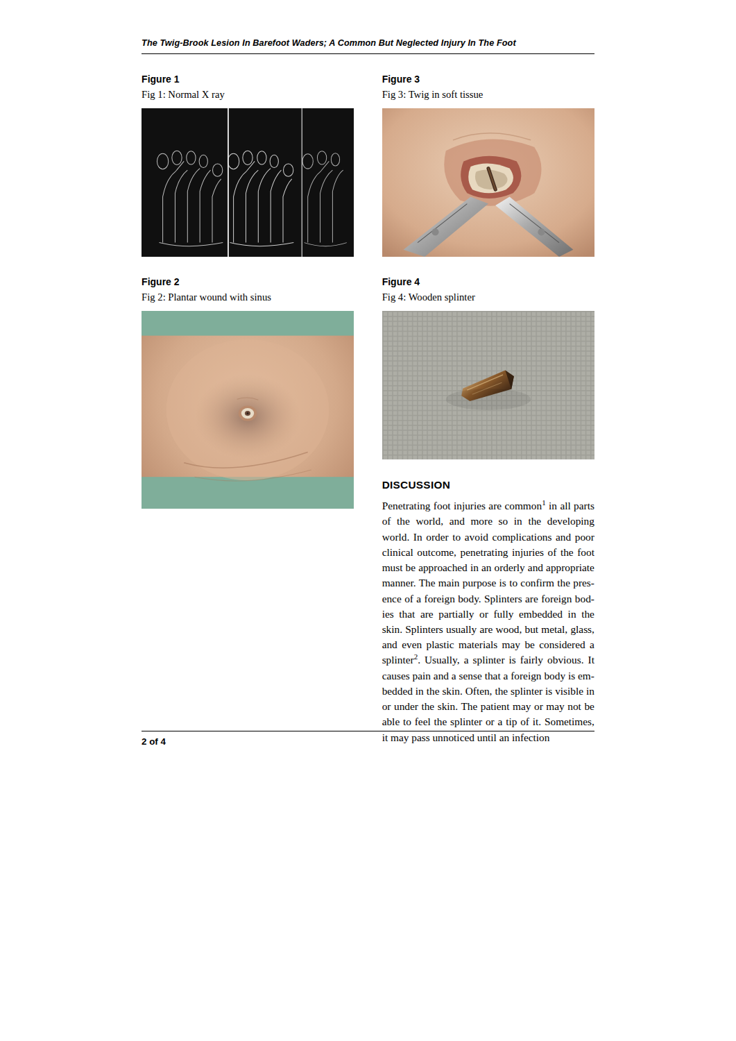The Twig-Brook Lesion In Barefoot Waders; A Common But Neglected Injury In The Foot
Figure 1
Fig 1: Normal X ray
Figure 2
Fig 2: Plantar wound with sinus
Figure 3
Fig 3: Twig in soft tissue
Figure 4
Fig 4: Wooden splinter
DISCUSSION
Penetrating foot injuries are common1 in all parts of the world, and more so in the developing world. In order to avoid complications and poor clinical outcome, penetrating injuries of the foot must be approached in an orderly and appropriate manner. The main purpose is to confirm the presence of a foreign body. Splinters are foreign bodies that are partially or fully embedded in the skin. Splinters usually are wood, but metal, glass, and even plastic materials may be considered a splinter2. Usually, a splinter is fairly obvious. It causes pain and a sense that a foreign body is embedded in the skin. Often, the splinter is visible in or under the skin. The patient may or may not be able to feel the splinter or a tip of it. Sometimes, it may pass unnoticed until an infection
2 of 4